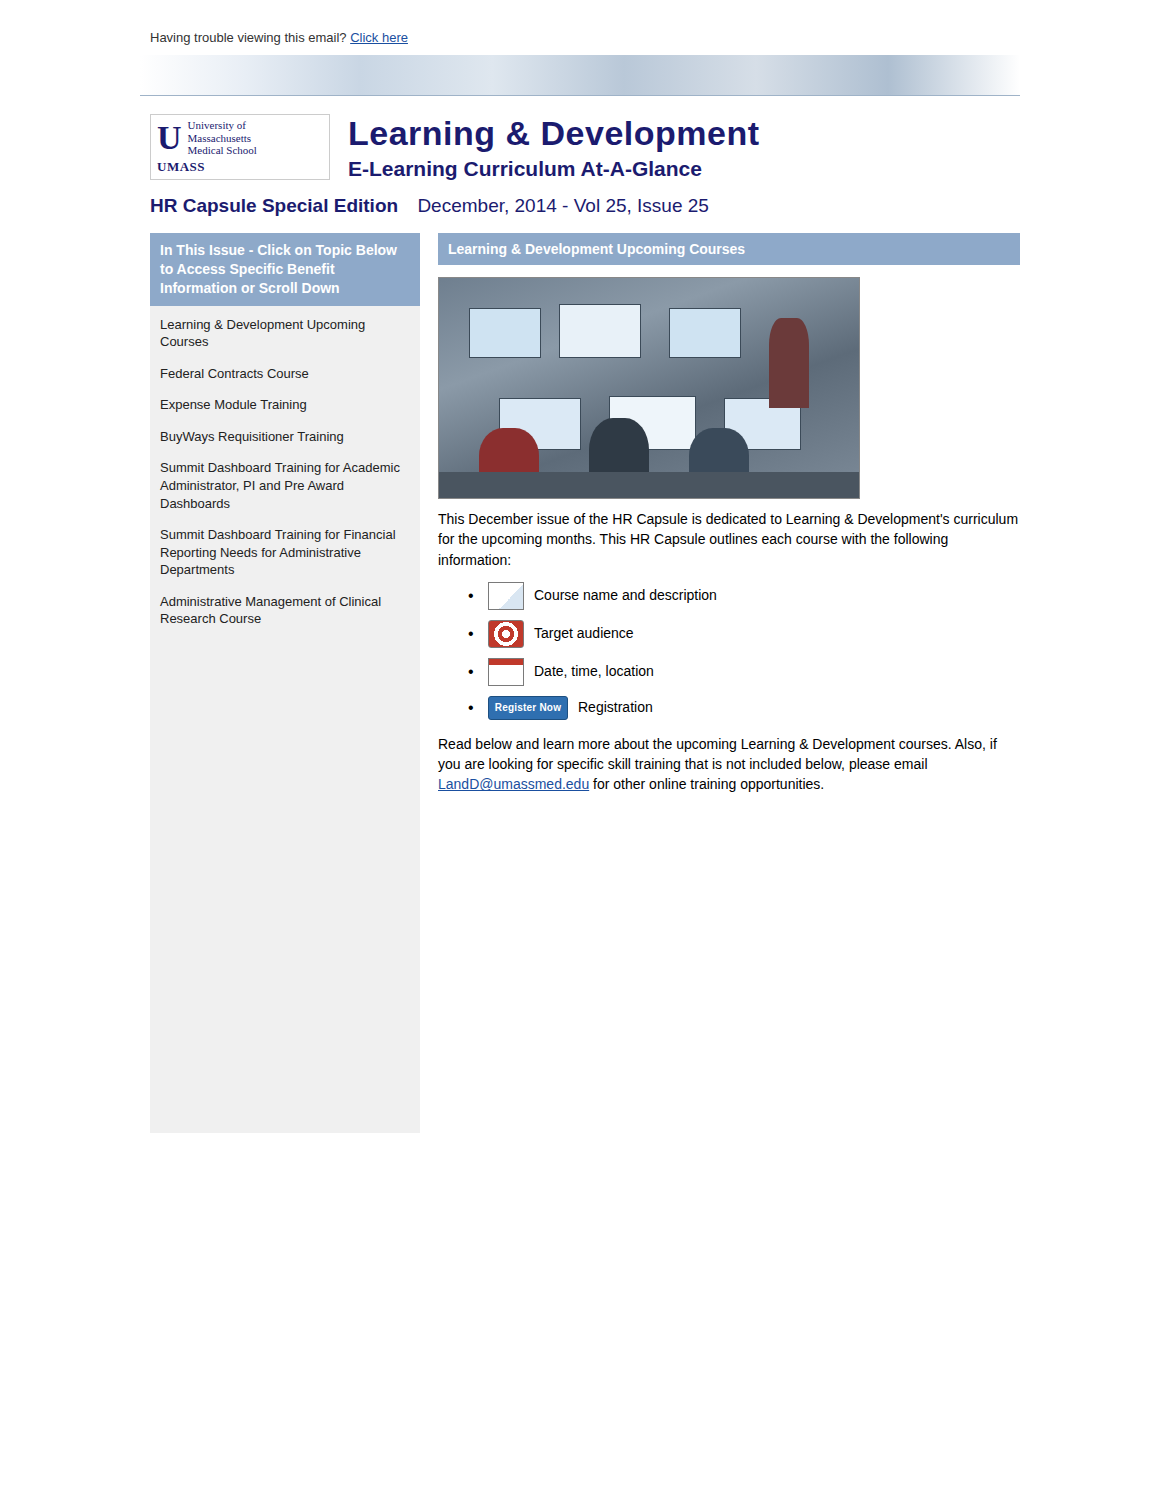Having trouble viewing this email? Click here
U
University of
Massachusetts
Medical School
UMASS
Learning & Development
E-Learning Curriculum At-A-Glance
HR Capsule Special Edition December, 2014 - Vol 25, Issue 25
In This Issue - Click on Topic Below to Access Specific Benefit Information or Scroll Down
Learning & Development Upcoming Courses
Federal Contracts Course
Expense Module Training
BuyWays Requisitioner Training
Summit Dashboard Training for Academic Administrator, PI and Pre Award Dashboards
Summit Dashboard Training for Financial Reporting Needs for Administrative Departments
Administrative Management of Clinical Research Course
Learning & Development Upcoming Courses
This December issue of the HR Capsule is dedicated to Learning & Development's curriculum for the upcoming months. This HR Capsule outlines each course with the following information:
Course name and description
Target audience
Date, time, location
Register Now Registration
Read below and learn more about the upcoming Learning & Development courses. Also, if you are looking for specific skill training that is not included below, please email LandD@umassmed.edu for other online training opportunities.